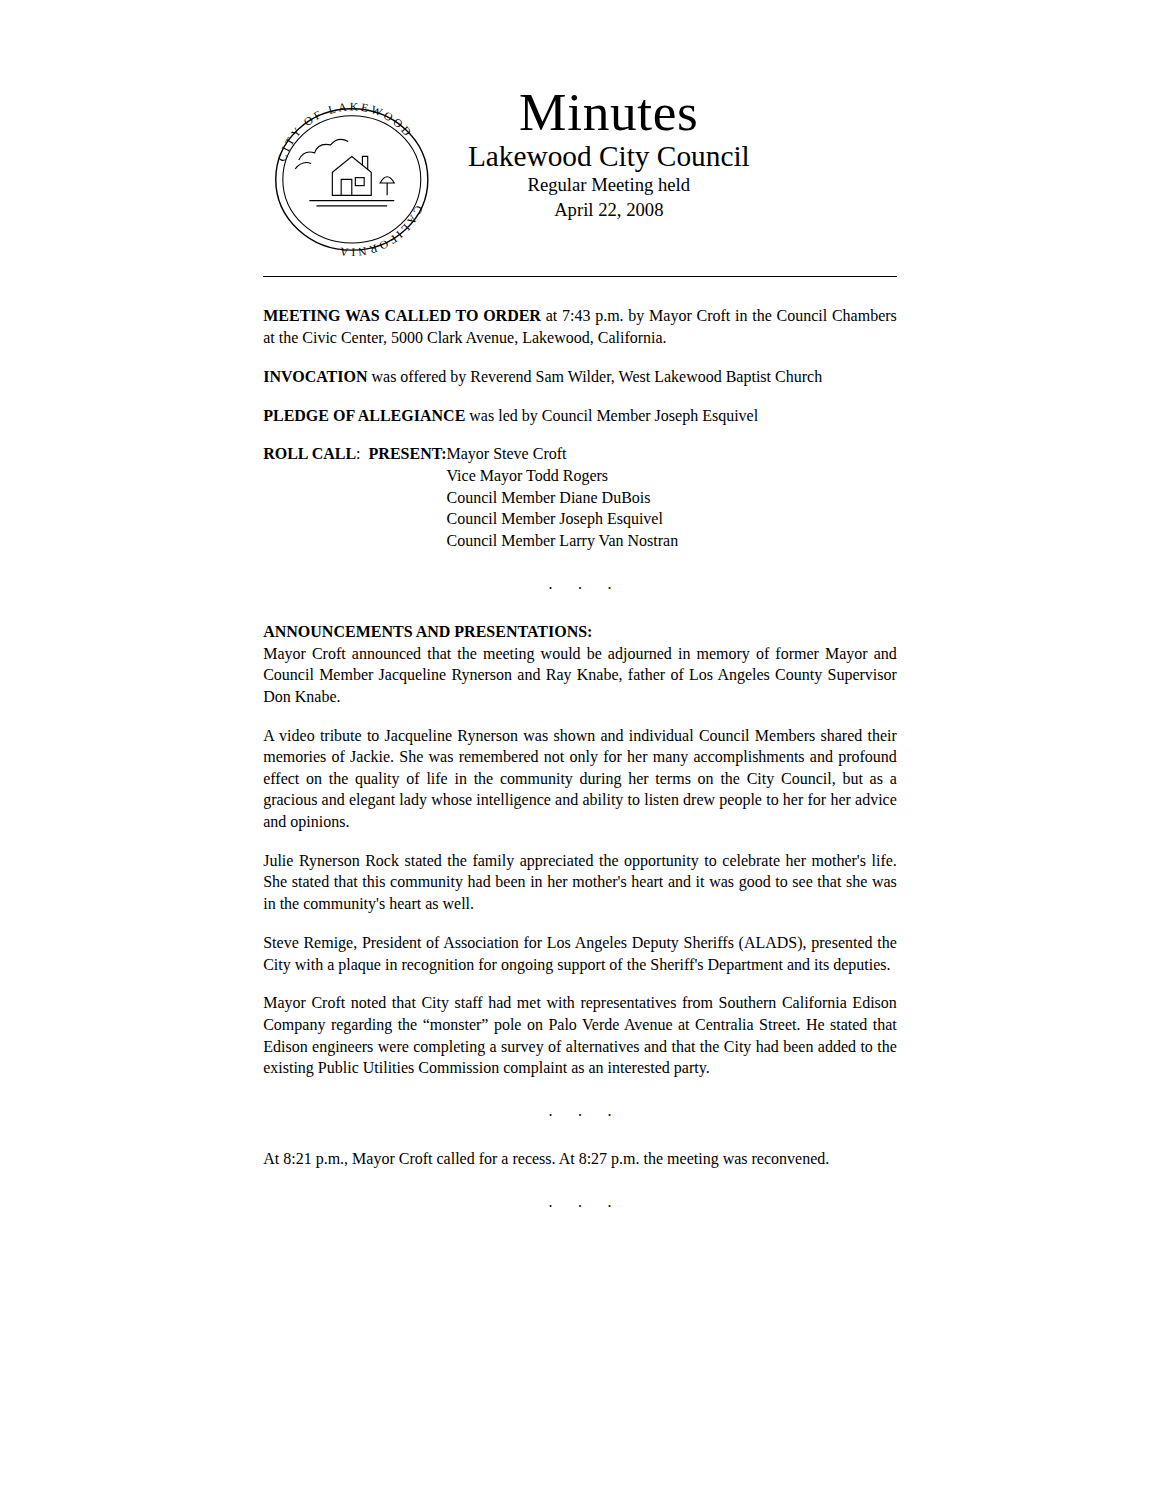CITY OF LAKEWOOD CALIFORNIA
Minutes
Lakewood City Council
Regular Meeting held
April 22, 2008
MEETING WAS CALLED TO ORDER at 7:43 p.m. by Mayor Croft in the Council Chambers at the Civic Center, 5000 Clark Avenue, Lakewood, California.
INVOCATION was offered by Reverend Sam Wilder, West Lakewood Baptist Church
PLEDGE OF ALLEGIANCE was led by Council Member Joseph Esquivel
| ROLL CALL : PRESENT: | Mayor Steve Croft Vice Mayor Todd Rogers Council Member Diane DuBois Council Member Joseph Esquivel Council Member Larry Van Nostran |
...
ANNOUNCEMENTS AND PRESENTATIONS:
Mayor Croft announced that the meeting would be adjourned in memory of former Mayor and Council Member Jacqueline Rynerson and Ray Knabe, father of Los Angeles County Supervisor Don Knabe.
A video tribute to Jacqueline Rynerson was shown and individual Council Members shared their memories of Jackie. She was remembered not only for her many accomplishments and profound effect on the quality of life in the community during her terms on the City Council, but as a gracious and elegant lady whose intelligence and ability to listen drew people to her for her advice and opinions.
Julie Rynerson Rock stated the family appreciated the opportunity to celebrate her mother's life. She stated that this community had been in her mother's heart and it was good to see that she was in the community's heart as well.
Steve Remige, President of Association for Los Angeles Deputy Sheriffs (ALADS), presented the City with a plaque in recognition for ongoing support of the Sheriff's Department and its deputies.
Mayor Croft noted that City staff had met with representatives from Southern California Edison Company regarding the “monster” pole on Palo Verde Avenue at Centralia Street. He stated that Edison engineers were completing a survey of alternatives and that the City had been added to the existing Public Utilities Commission complaint as an interested party.
...
At 8:21 p.m., Mayor Croft called for a recess. At 8:27 p.m. the meeting was reconvened.
...